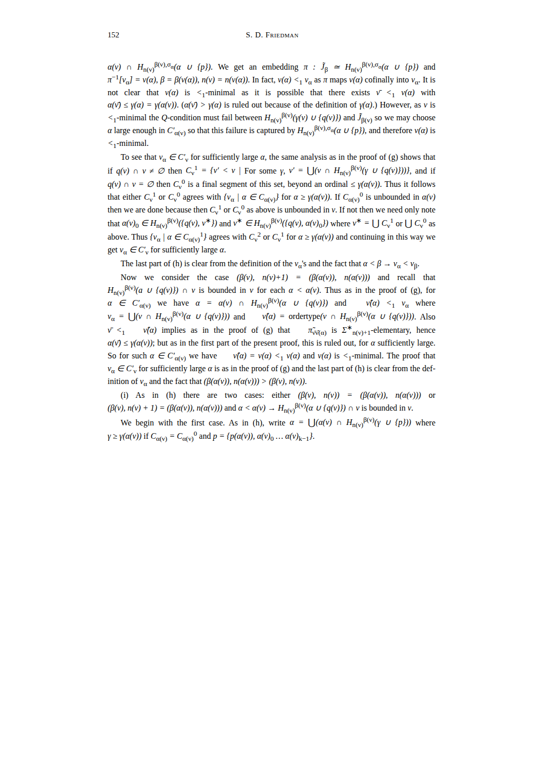152 S. D. Friedman
α(ν) ∩ Hn(ν)β(ν),σα(α ∪ {p}). We get an embedding π : J̃β ≃ Hn(ν)β(ν),σα(α ∪ {p}) and π−1[να] = ν(α), β = β(ν(α)), n(ν) = n(ν(α)). In fact, ν(α) <1 να as π maps ν(α) cofinally into να. It is not clear that ν(α) is <1-minimal as it is possible that there exists ν̄ <1 ν(α) with α(ν̄) ≤ γ(α) = γ(α(ν)). (α(ν̄) > γ(α) is ruled out because of the definition of γ(α).) However, as ν is <1-minimal the Q-condition must fail between Hn(ν)β(ν)(γ(ν) ∪ {q(ν)}) and J̃β(ν) so we may choose α large enough in C′α(ν) so that this failure is captured by Hn(ν)β(ν),σα(α ∪ {p}), and therefore ν(α) is <1-minimal.
To see that να ∈ C′ν for sufficiently large α, the same analysis as in the proof of (g) shows that if q(ν) ∩ ν ≠ ∅ then Cν1 = {ν′ < ν | For some γ, ν′ = ⋃(ν ∩ Hn(ν)β(ν)(γ ∪ {q(ν)}))}, and if q(ν) ∩ ν = ∅ then Cν0 is a final segment of this set, beyond an ordinal ≤ γ(α(ν)). Thus it follows that either Cν1 or Cν0 agrees with {να | α ∈ Cα(ν)} for α ≥ γ(α(ν)). If Cα(ν)0 is unbounded in α(ν) then we are done because then Cν1 or Cν0 as above is unbounded in ν. If not then we need only note that α(ν)0 ∈ Hn(ν)β(ν)({q(ν), ν∗}) and ν∗ ∈ Hn(ν)β(ν)({q(ν), α(ν)0}) where ν∗ = ⋃ Cν1 or ⋃ Cν0 as above. Thus {να | α ∈ Cα(ν)1} agrees with Cν2 or Cν1 for α ≥ γ(α(ν)) and continuing in this way we get να ∈ C′ν for sufficiently large α.
The last part of (h) is clear from the definition of the να's and the fact that α < β → να < νβ.
Now we consider the case (β(ν), n(ν)+1) = (β(α(ν)), n(α(ν))) and recall that Hn(ν)β(ν)(a ∪ {q(ν)}) ∩ ν is bounded in ν for each α < α(ν). Thus as in the proof of (g), for α ∈ C′α(ν) we have α = α(ν) ∩ Hn(ν)β(ν)(α ∪ {q(ν)}) and ν̂(α) <1 να where να = ⋃(ν ∩ Hn(ν)β(ν)(α ∪ {q(ν)})) and ν̂(α) = ordertype(ν ∩ Hn(ν)β(ν)(α ∪ {q(ν)})). Also ν̄ <1 ν̂(α) implies as in the proof of (g) that π̃ν̄ν̂(α) is Σ∗n(ν)+1-elementary, hence α(ν̄) ≤ γ(α(ν)); but as in the first part of the present proof, this is ruled out, for α sufficiently large. So for such α ∈ C′α(ν) we have ν̂(α) = ν(α) <1 ν(α) and ν(α) is <1-minimal. The proof that να ∈ C′ν for sufficiently large α is as in the proof of (g) and the last part of (h) is clear from the definition of να and the fact that (β(α(ν)), n(α(ν))) > (β(ν), n(ν)).
(i) As in (h) there are two cases: either (β(ν), n(ν)) = (β(α(ν)), n(α(ν))) or (β(ν), n(ν) + 1) = (β(α(ν)), n(α(ν))) and α < α(ν) → Hn(ν)β(ν)(α ∪ {q(ν)}) ∩ ν is bounded in ν.
We begin with the first case. As in (h), write α = ⋃(α(ν) ∩ Hn(ν)β(ν)(γ ∪ {p})) where γ ≥ γ(α(ν)) if Cα(ν) = Cα(ν)0 and p = {p(α(ν)), α(ν)0 … α(ν)k−1}.